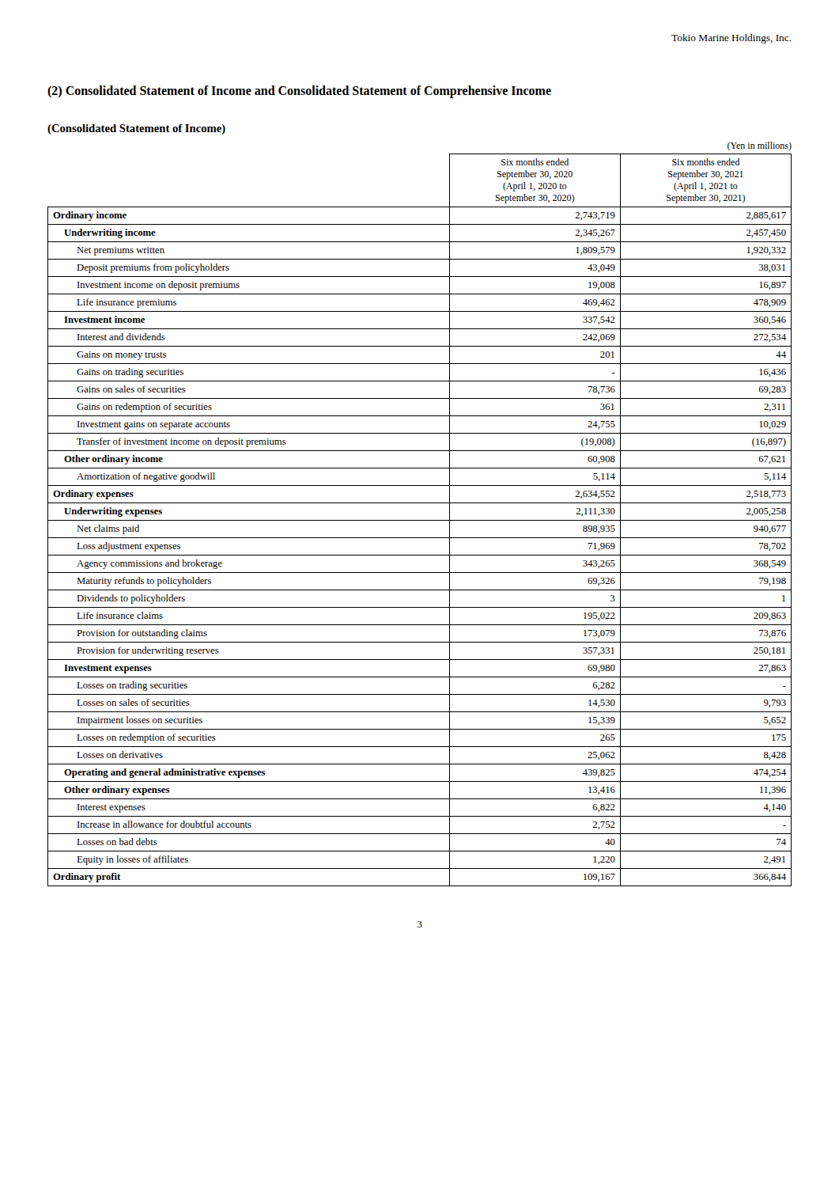Tokio Marine Holdings, Inc.
(2) Consolidated Statement of Income and Consolidated Statement of Comprehensive Income
(Consolidated Statement of Income)
(Yen in millions)
| | Six months ended September 30, 2020 (April 1, 2020 to September 30, 2020) | Six months ended September 30, 2021 (April 1, 2021 to September 30, 2021) |
| --- | --- | --- |
| Ordinary income | 2,743,719 | 2,885,617 |
| Underwriting income | 2,345,267 | 2,457,450 |
| Net premiums written | 1,809,579 | 1,920,332 |
| Deposit premiums from policyholders | 43,049 | 38,031 |
| Investment income on deposit premiums | 19,008 | 16,897 |
| Life insurance premiums | 469,462 | 478,909 |
| Investment income | 337,542 | 360,546 |
| Interest and dividends | 242,069 | 272,534 |
| Gains on money trusts | 201 | 44 |
| Gains on trading securities | - | 16,436 |
| Gains on sales of securities | 78,736 | 69,283 |
| Gains on redemption of securities | 361 | 2,311 |
| Investment gains on separate accounts | 24,755 | 10,029 |
| Transfer of investment income on deposit premiums | (19,008) | (16,897) |
| Other ordinary income | 60,908 | 67,621 |
| Amortization of negative goodwill | 5,114 | 5,114 |
| Ordinary expenses | 2,634,552 | 2,518,773 |
| Underwriting expenses | 2,111,330 | 2,005,258 |
| Net claims paid | 898,935 | 940,677 |
| Loss adjustment expenses | 71,969 | 78,702 |
| Agency commissions and brokerage | 343,265 | 368,549 |
| Maturity refunds to policyholders | 69,326 | 79,198 |
| Dividends to policyholders | 3 | 1 |
| Life insurance claims | 195,022 | 209,863 |
| Provision for outstanding claims | 173,079 | 73,876 |
| Provision for underwriting reserves | 357,331 | 250,181 |
| Investment expenses | 69,980 | 27,863 |
| Losses on trading securities | 6,282 | - |
| Losses on sales of securities | 14,530 | 9,793 |
| Impairment losses on securities | 15,339 | 5,652 |
| Losses on redemption of securities | 265 | 175 |
| Losses on derivatives | 25,062 | 8,428 |
| Operating and general administrative expenses | 439,825 | 474,254 |
| Other ordinary expenses | 13,416 | 11,396 |
| Interest expenses | 6,822 | 4,140 |
| Increase in allowance for doubtful accounts | 2,752 | - |
| Losses on bad debts | 40 | 74 |
| Equity in losses of affiliates | 1,220 | 2,491 |
| Ordinary profit | 109,167 | 366,844 |
3